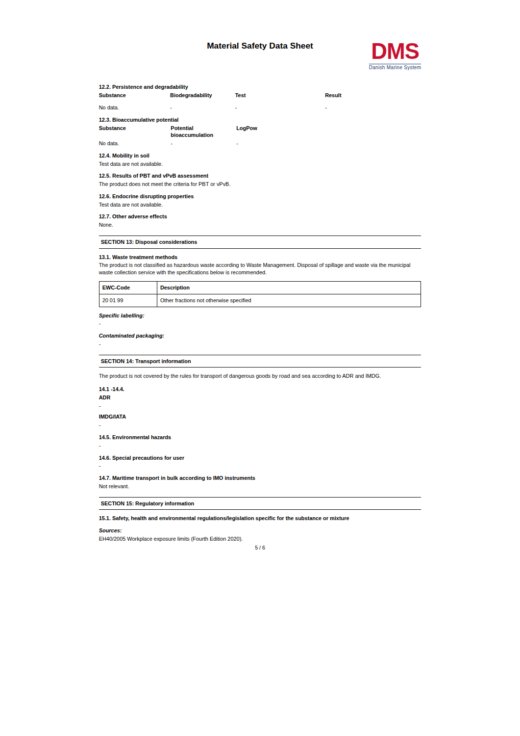DMS
Danish Marine System
Material Safety Data Sheet
12.2. Persistence and degradability
Substance
Biodegradability
Test
Result
No data.
-
-
-
12.3. Bioaccumulative potential
Substance
Potential
bioaccumulation
LogPow
No data.
-
-
12.4. Mobility in soil
Test data are not available.
12.5. Results of PBT and vPvB assessment
The product does not meet the criteria for PBT or vPvB.
12.6. Endocrine disrupting properties
Test data are not available.
12.7. Other adverse effects
None.
SECTION 13: Disposal considerations
13.1. Waste treatment methods
The product is not classified as hazardous waste according to Waste Management. Disposal of spillage and waste via the municipal waste collection service with the specifications below is recommended.
| EWC-Code | Description |
| --- | --- |
| 20 01 99 | Other fractions not otherwise specified |
Specific labelling:
-
Contaminated packaging:
-
SECTION 14: Transport information
The product is not covered by the rules for transport of dangerous goods by road and sea according to ADR and IMDG.
14.1 -14.4.
ADR
-
IMDG/IATA
-
14.5. Environmental hazards
-
14.6. Special precautions for user
-
14.7. Maritime transport in bulk according to IMO instruments
Not relevant.
SECTION 15: Regulatory information
15.1. Safety, health and environmental regulations/legislation specific for the substance or mixture
Sources:
EH40/2005 Workplace exposure limits (Fourth Edition 2020).
5 / 6